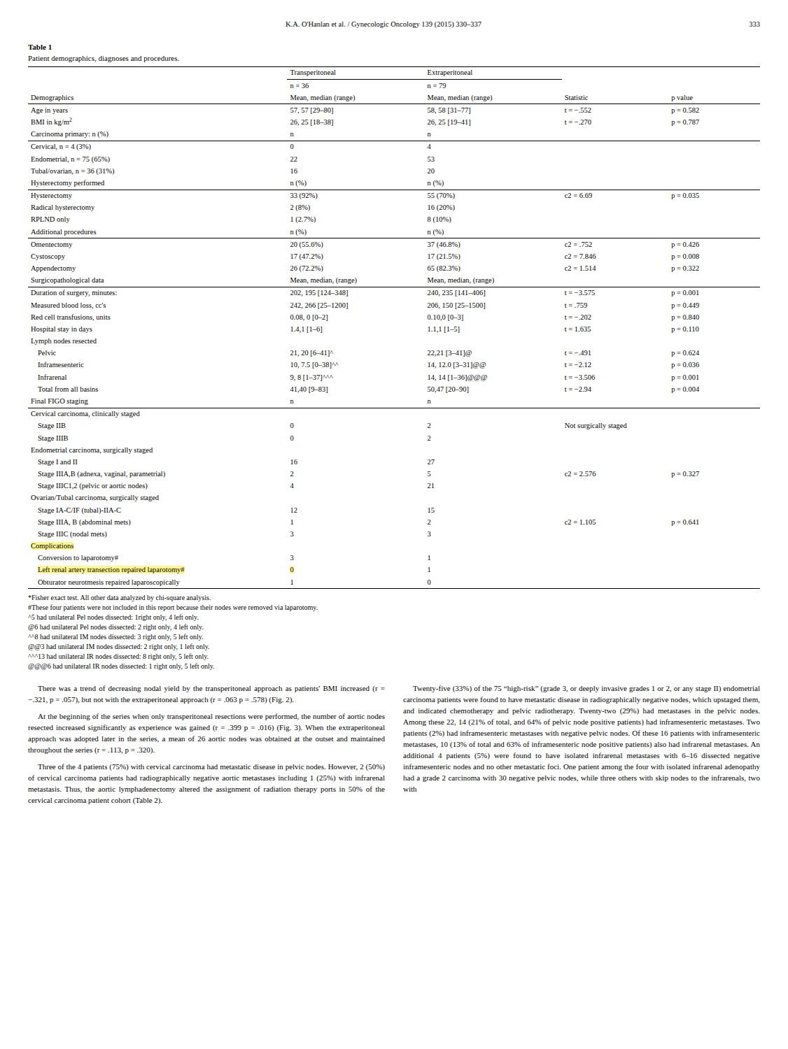K.A. O'Hanlan et al. / Gynecologic Oncology 139 (2015) 330–337
333
Table 1
Patient demographics, diagnoses and procedures.
| | Transperitoneal | Extraperitoneal | | |
| --- | --- | --- | --- | --- |
| | n = 36 | n = 79 | | |
| Demographics | Mean, median (range) | Mean, median (range) | Statistic | p value |
| Age in years | 57, 57 [29–80] | 58, 58 [31–77] | t = −.552 | p = 0.582 |
| BMI in kg/m 2 | 26, 25 [18–38] | 26, 25 [19–41] | t = −.270 | p = 0.787 |
| Carcinoma primary: n (%) | n | n | | |
| Cervical, n = 4 (3%) | 0 | 4 | | |
| Endometrial, n = 75 (65%) | 22 | 53 | | |
| Tubal/ovarian, n = 36 (31%) | 16 | 20 | | |
| Hysterectomy performed | n (%) | n (%) | | |
| Hysterectomy | 33 (92%) | 55 (70%) | c2 = 6.69 | p = 0.035 |
| Radical hysterectomy | 2 (8%) | 16 (20%) | | |
| RPLND only | 1 (2.7%) | 8 (10%) | | |
| Additional procedures | n (%) | n (%) | | |
| Omentectomy | 20 (55.6%) | 37 (46.8%) | c2 = .752 | p = 0.426 |
| Cystoscopy | 17 (47.2%) | 17 (21.5%) | c2 = 7.846 | p = 0.008 |
| Appendectomy | 26 (72.2%) | 65 (82.3%) | c2 = 1.514 | p = 0.322 |
| Surgicopathological data | Mean, median, (range) | Mean, median, (range) | | |
| Duration of surgery, minutes: | 202, 195 [124–348] | 240, 235 [141–406] | t = −3.575 | p = 0.001 |
| Measured blood loss, cc's | 242, 266 [25–1200] | 206, 150 [25–1500] | t = .759 | p = 0.449 |
| Red cell transfusions, units | 0.08, 0 [0–2] | 0.10,0 [0–3] | t = −.202 | p = 0.840 |
| Hospital stay in days | 1.4,1 [1–6] | 1.1,1 [1–5] | t = 1.635 | p = 0.110 |
| Lymph nodes resected | | | | |
| Pelvic | 21, 20 [6–41]^ | 22,21 [3–41]@ | t = −.491 | p = 0.624 |
| Inframesenteric | 10, 7.5 [0–38]^^ | 14, 12.0 [3–31]@@ | t = −2.12 | p = 0.036 |
| Infrarenal | 9, 8 [1–37]^^^ | 14, 14 [1–36]@@@ | t = −3.506 | p = 0.001 |
| Total from all basins | 41,40 [9–83] | 50,47 [20–90] | t = −2.94 | p = 0.004 |
| Final FIGO staging | n | n | | |
| Cervical carcinoma, clinically staged | | | | |
| Stage IIB | 0 | 2 | Not surgically staged | |
| Stage IIIB | 0 | 2 | | |
| Endometrial carcinoma, surgically staged | | | | |
| Stage I and II | 16 | 27 | | |
| Stage IIIA,B (adnexa, vaginal, parametrial) | 2 | 5 | c2 = 2.576 | p = 0.327 |
| Stage IIIC1,2 (pelvic or aortic nodes) | 4 | 21 | | |
| Ovarian/Tubal carcinoma, surgically staged | | | | |
| Stage IA-C/IF (tubal)-IIA-C | 12 | 15 | | |
| Stage IIIA, B (abdominal mets) | 1 | 2 | c2 = 1.105 | p = 0.641 |
| Stage IIIC (nodal mets) | 3 | 3 | | |
| Complications | | | | |
| Conversion to laparotomy# | 3 | 1 | | |
| Left renal artery transection repaired laparotomy# | 0 | 1 | | |
| Obturator neurotmesis repaired laparoscopically | 1 | 0 | | |
*Fisher exact test. All other data analyzed by chi-square analysis.
#These four patients were not included in this report because their nodes were removed via laparotomy.
^5 had unilateral Pel nodes dissected: 1right only, 4 left only.
@6 had unilateral Pel nodes dissected: 2 right only, 4 left only.
^^8 had unilateral IM nodes dissected: 3 right only, 5 left only.
@@3 had unilateral IM nodes dissected: 2 right only, 1 left only.
^^^13 had unilateral IR nodes dissected: 8 right only, 5 left only.
@@@6 had unilateral IR nodes dissected: 1 right only, 5 left only.
There was a trend of decreasing nodal yield by the transperitoneal approach as patients' BMI increased (r = −.321, p = .057), but not with the extraperitoneal approach (r = .063 p = .578) (Fig. 2).
At the beginning of the series when only transperitoneal resections were performed, the number of aortic nodes resected increased significantly as experience was gained (r = .399 p = .016) (Fig. 3). When the extraperitoneal approach was adopted later in the series, a mean of 26 aortic nodes was obtained at the outset and maintained throughout the series (r = .113, p = .320).
Three of the 4 patients (75%) with cervical carcinoma had metastatic disease in pelvic nodes. However, 2 (50%) of cervical carcinoma patients had radiographically negative aortic metastases including 1 (25%) with infrarenal metastasis. Thus, the aortic lymphadenectomy altered the assignment of radiation therapy ports in 50% of the cervical carcinoma patient cohort (Table 2).
Twenty-five (33%) of the 75 “high-risk” (grade 3, or deeply invasive grades 1 or 2, or any stage II) endometrial carcinoma patients were found to have metastatic disease in radiographically negative nodes, which upstaged them, and indicated chemotherapy and pelvic radiotherapy. Twenty-two (29%) had metastases in the pelvic nodes. Among these 22, 14 (21% of total, and 64% of pelvic node positive patients) had inframesenteric metastases. Two patients (2%) had inframesenteric metastases with negative pelvic nodes. Of these 16 patients with inframesenteric metastases, 10 (13% of total and 63% of inframesenteric node positive patients) also had infrarenal metastases. An additional 4 patients (5%) were found to have isolated infrarenal metastases with 6–16 dissected negative inframesenteric nodes and no other metastatic foci. One patient among the four with isolated infrarenal adenopathy had a grade 2 carcinoma with 30 negative pelvic nodes, while three others with skip nodes to the infrarenals, two with